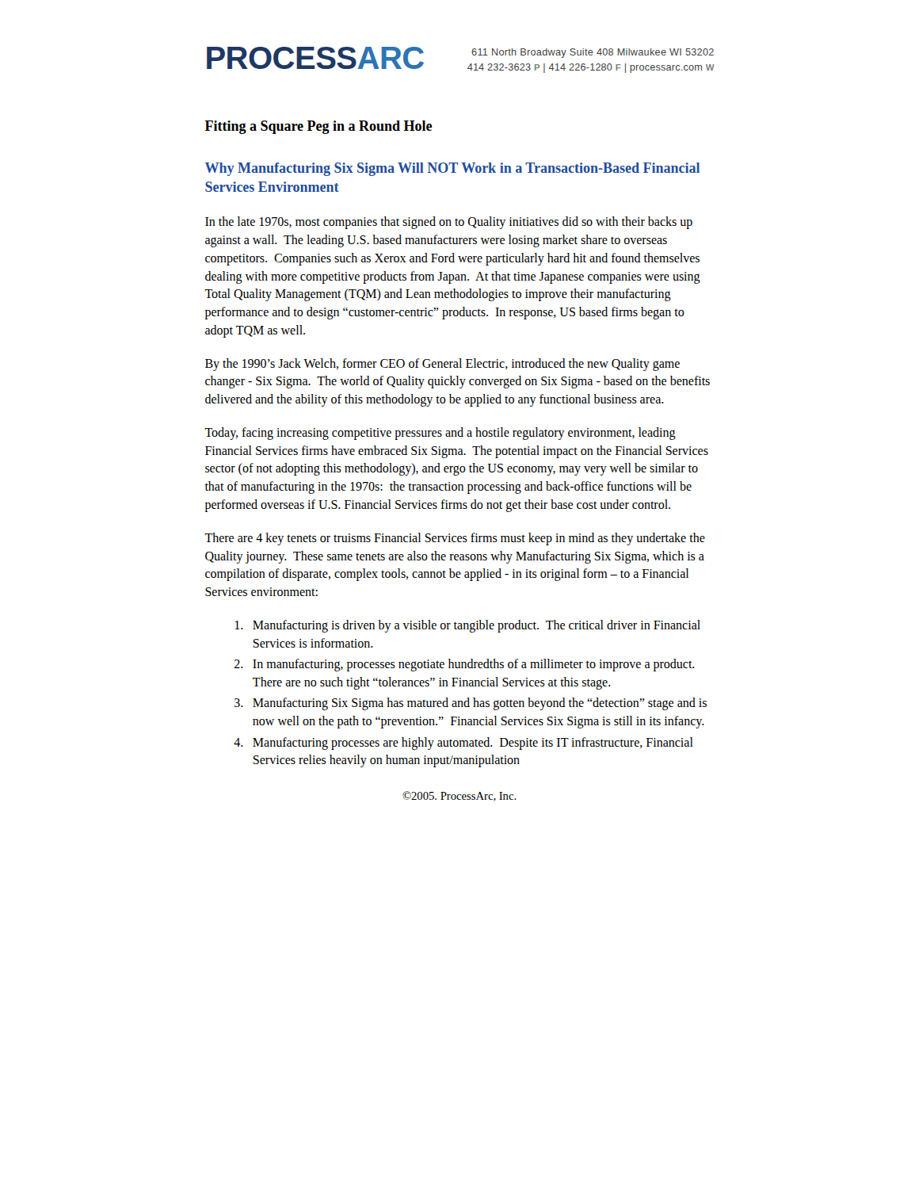PROCESS ARC
611 North Broadway Suite 408 Milwaukee WI 53202
414 232-3623 P | 414 226-1280 F | processarc.com W
Fitting a Square Peg in a Round Hole
Why Manufacturing Six Sigma Will NOT Work in a Transaction-Based Financial Services Environment
In the late 1970s, most companies that signed on to Quality initiatives did so with their backs up against a wall. The leading U.S. based manufacturers were losing market share to overseas competitors. Companies such as Xerox and Ford were particularly hard hit and found themselves dealing with more competitive products from Japan. At that time Japanese companies were using Total Quality Management (TQM) and Lean methodologies to improve their manufacturing performance and to design “customer-centric” products. In response, US based firms began to adopt TQM as well.
By the 1990’s Jack Welch, former CEO of General Electric, introduced the new Quality game changer - Six Sigma. The world of Quality quickly converged on Six Sigma - based on the benefits delivered and the ability of this methodology to be applied to any functional business area.
Today, facing increasing competitive pressures and a hostile regulatory environment, leading Financial Services firms have embraced Six Sigma. The potential impact on the Financial Services sector (of not adopting this methodology), and ergo the US economy, may very well be similar to that of manufacturing in the 1970s: the transaction processing and back-office functions will be performed overseas if U.S. Financial Services firms do not get their base cost under control.
There are 4 key tenets or truisms Financial Services firms must keep in mind as they undertake the Quality journey. These same tenets are also the reasons why Manufacturing Six Sigma, which is a compilation of disparate, complex tools, cannot be applied - in its original form – to a Financial Services environment:
Manufacturing is driven by a visible or tangible product. The critical driver in Financial Services is information.
In manufacturing, processes negotiate hundredths of a millimeter to improve a product. There are no such tight “tolerances” in Financial Services at this stage.
Manufacturing Six Sigma has matured and has gotten beyond the “detection” stage and is now well on the path to “prevention.” Financial Services Six Sigma is still in its infancy.
Manufacturing processes are highly automated. Despite its IT infrastructure, Financial Services relies heavily on human input/manipulation
©2005. ProcessArc, Inc.